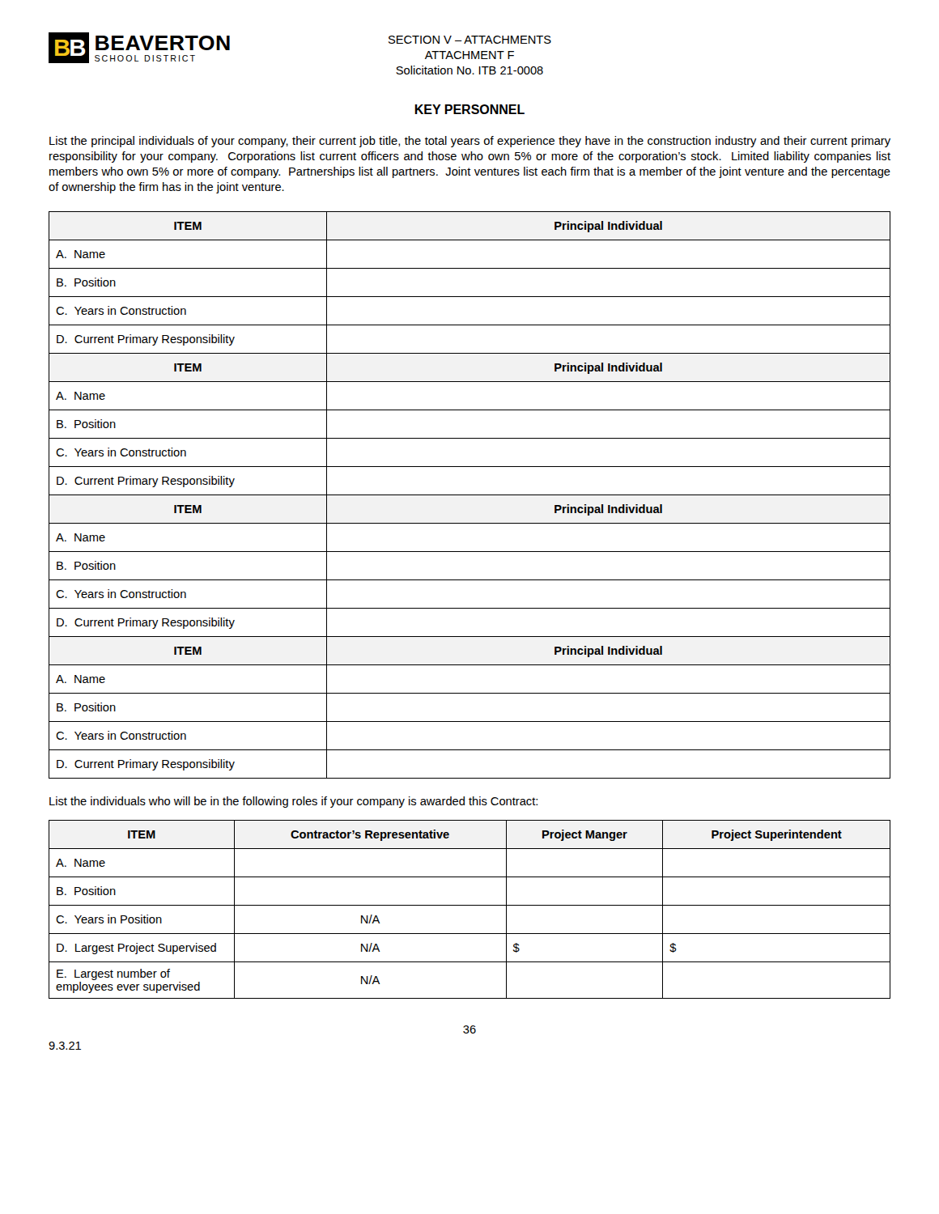BB
BEAVERTON
SCHOOL DISTRICT
SECTION V – ATTACHMENTS
ATTACHMENT F
Solicitation No. ITB 21-0008
KEY PERSONNEL
List the principal individuals of your company, their current job title, the total years of experience they have in the construction industry and their current primary responsibility for your company. Corporations list current officers and those who own 5% or more of the corporation’s stock. Limited liability companies list members who own 5% or more of company. Partnerships list all partners. Joint ventures list each firm that is a member of the joint venture and the percentage of ownership the firm has in the joint venture.
| ITEM | Principal Individual |
| --- | --- |
| A. Name | |
| B. Position | |
| C. Years in Construction | |
| D. Current Primary Responsibility | |
| ITEM | Principal Individual |
| A. Name | |
| B. Position | |
| C. Years in Construction | |
| D. Current Primary Responsibility | |
| ITEM | Principal Individual |
| A. Name | |
| B. Position | |
| C. Years in Construction | |
| D. Current Primary Responsibility | |
| ITEM | Principal Individual |
| A. Name | |
| B. Position | |
| C. Years in Construction | |
| D. Current Primary Responsibility | |
List the individuals who will be in the following roles if your company is awarded this Contract:
| ITEM | Contractor’s Representative | Project Manger | Project Superintendent |
| --- | --- | --- | --- |
| A. Name | | | |
| B. Position | | | |
| C. Years in Position | N/A | | |
| D. Largest Project Supervised | N/A | $ | $ |
| E. Largest number of employees ever supervised | N/A | | |
36
9.3.21